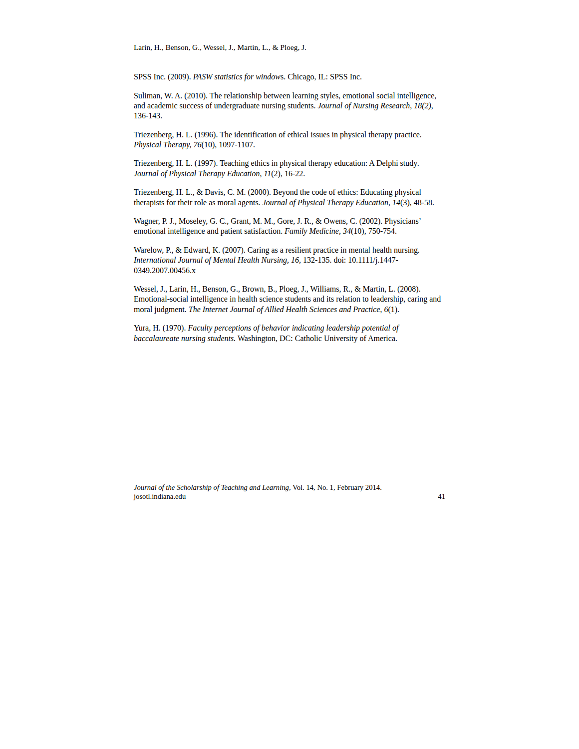Larin, H., Benson, G., Wessel, J., Martin, L., & Ploeg, J.
SPSS Inc. (2009). PASW statistics for windows. Chicago, IL: SPSS Inc.
Suliman, W. A. (2010). The relationship between learning styles, emotional social intelligence, and academic success of undergraduate nursing students. Journal of Nursing Research, 18(2), 136-143.
Triezenberg, H. L. (1996). The identification of ethical issues in physical therapy practice. Physical Therapy, 76(10), 1097-1107.
Triezenberg, H. L. (1997). Teaching ethics in physical therapy education: A Delphi study. Journal of Physical Therapy Education, 11(2), 16-22.
Triezenberg, H. L., & Davis, C. M. (2000). Beyond the code of ethics: Educating physical therapists for their role as moral agents. Journal of Physical Therapy Education, 14(3), 48-58.
Wagner, P. J., Moseley, G. C., Grant, M. M., Gore, J. R., & Owens, C. (2002). Physicians’ emotional intelligence and patient satisfaction. Family Medicine, 34(10), 750-754.
Warelow, P., & Edward, K. (2007). Caring as a resilient practice in mental health nursing. International Journal of Mental Health Nursing, 16, 132-135. doi: 10.1111/j.1447-0349.2007.00456.x
Wessel, J., Larin, H., Benson, G., Brown, B., Ploeg, J., Williams, R., & Martin, L. (2008). Emotional-social intelligence in health science students and its relation to leadership, caring and moral judgment. The Internet Journal of Allied Health Sciences and Practice, 6(1).
Yura, H. (1970). Faculty perceptions of behavior indicating leadership potential of baccalaureate nursing students. Washington, DC: Catholic University of America.
Journal of the Scholarship of Teaching and Learning, Vol. 14, No. 1, February 2014.
josotl.indiana.edu 41